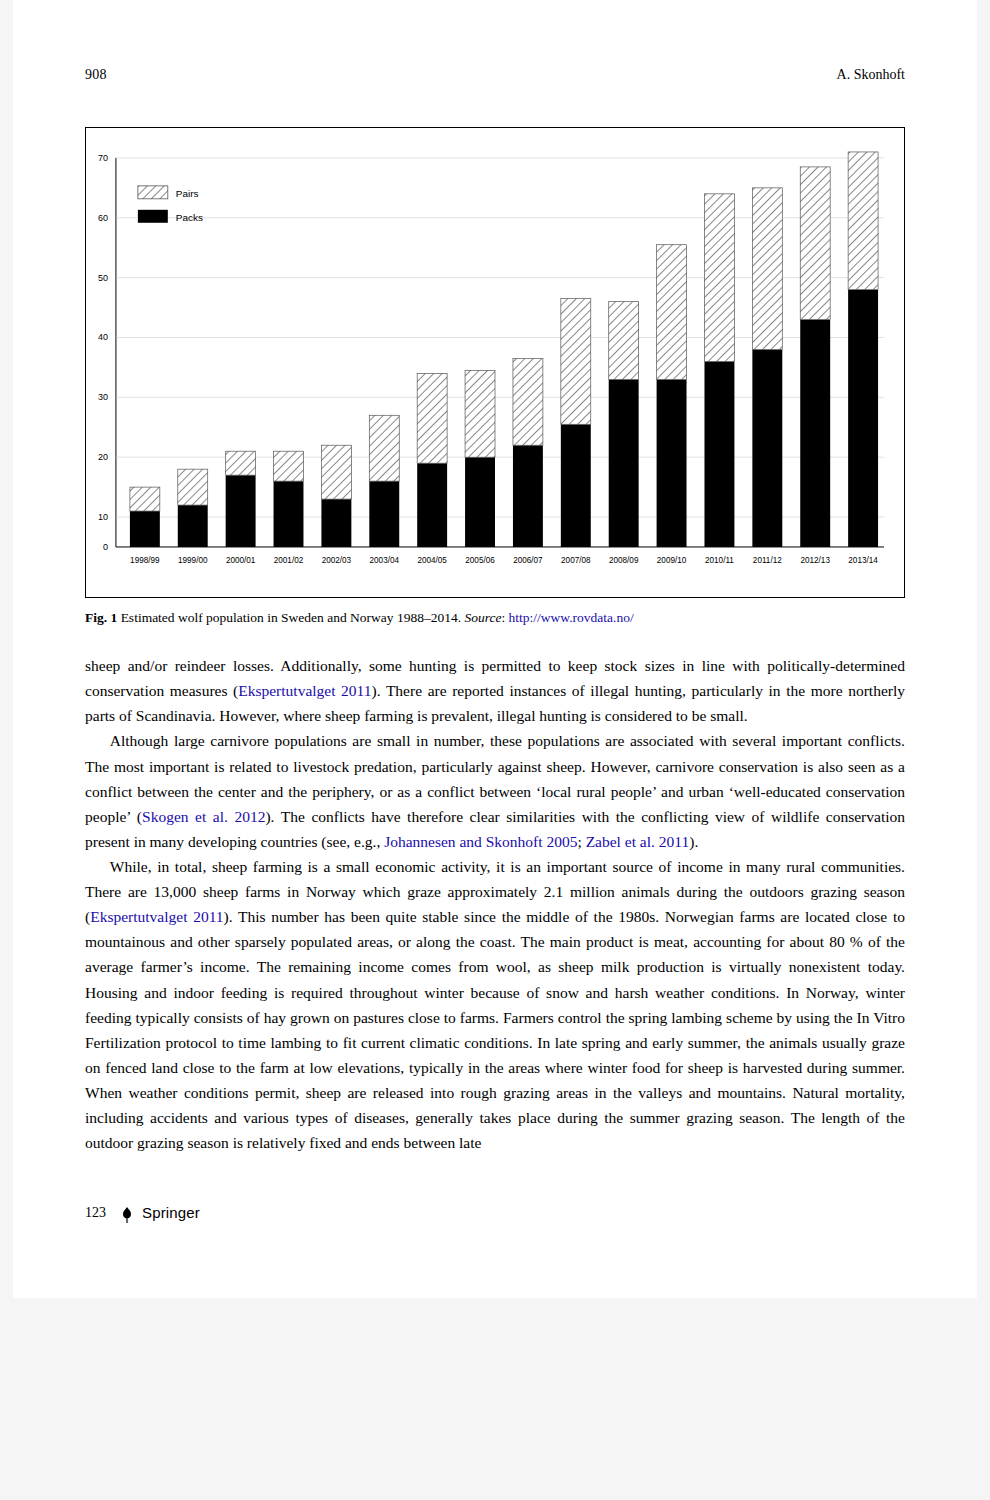908 A. Skonhoft
70 60 50 40 30 20 10 0 Pairs Packs 1998/99 1999/00 2000/01 2001/02 2002/03 2003/04 2004/05 2005/06 2006/07 2007/08 2008/09 2009/10 2010/11 2011/12 2012/13 2013/14
Fig. 1 Estimated wolf population in Sweden and Norway 1988–2014. Source: http://www.rovdata.no/
sheep and/or reindeer losses. Additionally, some hunting is permitted to keep stock sizes in line with politically-determined conservation measures (Ekspertutvalget 2011). There are reported instances of illegal hunting, particularly in the more northerly parts of Scandinavia. However, where sheep farming is prevalent, illegal hunting is considered to be small.
Although large carnivore populations are small in number, these populations are associated with several important conflicts. The most important is related to livestock predation, particularly against sheep. However, carnivore conservation is also seen as a conflict between the center and the periphery, or as a conflict between ‘local rural people’ and urban ‘well-educated conservation people’ (Skogen et al. 2012). The conflicts have therefore clear similarities with the conflicting view of wildlife conservation present in many developing countries (see, e.g., Johannesen and Skonhoft 2005; Zabel et al. 2011).
While, in total, sheep farming is a small economic activity, it is an important source of income in many rural communities. There are 13,000 sheep farms in Norway which graze approximately 2.1 million animals during the outdoors grazing season (Ekspertutvalget 2011). This number has been quite stable since the middle of the 1980s. Norwegian farms are located close to mountainous and other sparsely populated areas, or along the coast. The main product is meat, accounting for about 80 % of the average farmer’s income. The remaining income comes from wool, as sheep milk production is virtually nonexistent today. Housing and indoor feeding is required throughout winter because of snow and harsh weather conditions. In Norway, winter feeding typically consists of hay grown on pastures close to farms. Farmers control the spring lambing scheme by using the In Vitro Fertilization protocol to time lambing to fit current climatic conditions. In late spring and early summer, the animals usually graze on fenced land close to the farm at low elevations, typically in the areas where winter food for sheep is harvested during summer. When weather conditions permit, sheep are released into rough grazing areas in the valleys and mountains. Natural mortality, including accidents and various types of diseases, generally takes place during the summer grazing season. The length of the outdoor grazing season is relatively fixed and ends between late
123 Springer